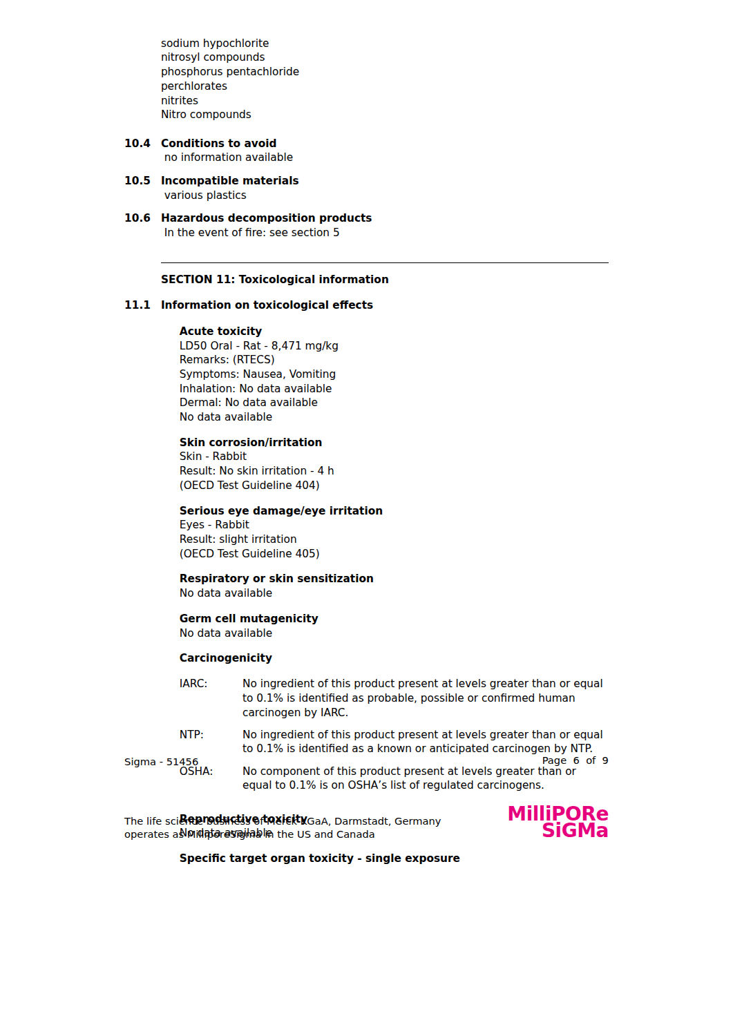sodium hypochlorite
nitrosyl compounds
phosphorus pentachloride
perchlorates
nitrites
Nitro compounds
10.4
Conditions to avoid
no information available
10.5
Incompatible materials
various plastics
10.6
Hazardous decomposition products
In the event of fire: see section 5
SECTION 11: Toxicological information
11.1 Information on toxicological effects
Acute toxicity
LD50 Oral - Rat - 8,471 mg/kg
Remarks: (RTECS)
Symptoms: Nausea, Vomiting
Inhalation: No data available
Dermal: No data available
No data available
Skin corrosion/irritation
Skin - Rabbit
Result: No skin irritation - 4 h
(OECD Test Guideline 404)
Serious eye damage/eye irritation
Eyes - Rabbit
Result: slight irritation
(OECD Test Guideline 405)
Respiratory or skin sensitization
No data available
Germ cell mutagenicity
No data available
Carcinogenicity
| IARC: | No ingredient of this product present at levels greater than or equal to 0.1% is identified as probable, possible or confirmed human carcinogen by IARC. |
| NTP: | No ingredient of this product present at levels greater than or equal to 0.1% is identified as a known or anticipated carcinogen by NTP. |
| OSHA: | No component of this product present at levels greater than or equal to 0.1% is on OSHA’s list of regulated carcinogens. |
Reproductive toxicity
No data available
Specific target organ toxicity - single exposure
Sigma - 51456
Page 6 of 9
The life science business of Merck KGaA, Darmstadt, Germany
operates as MilliporeSigma in the US and Canada
MilliPORe SiGMa